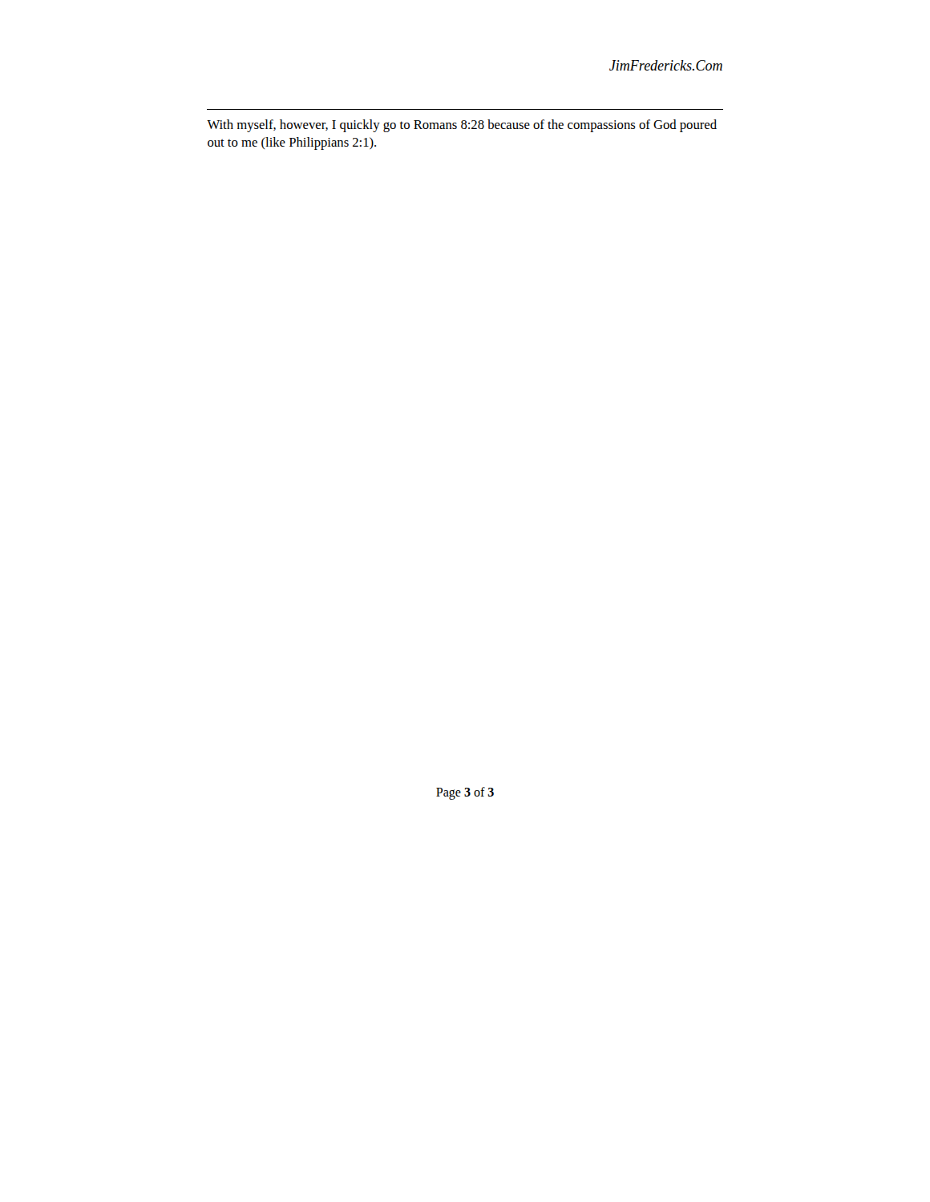JimFredericks.Com
With myself, however, I quickly go to Romans 8:28 because of the compassions of God poured out to me (like Philippians 2:1).
Page 3 of 3